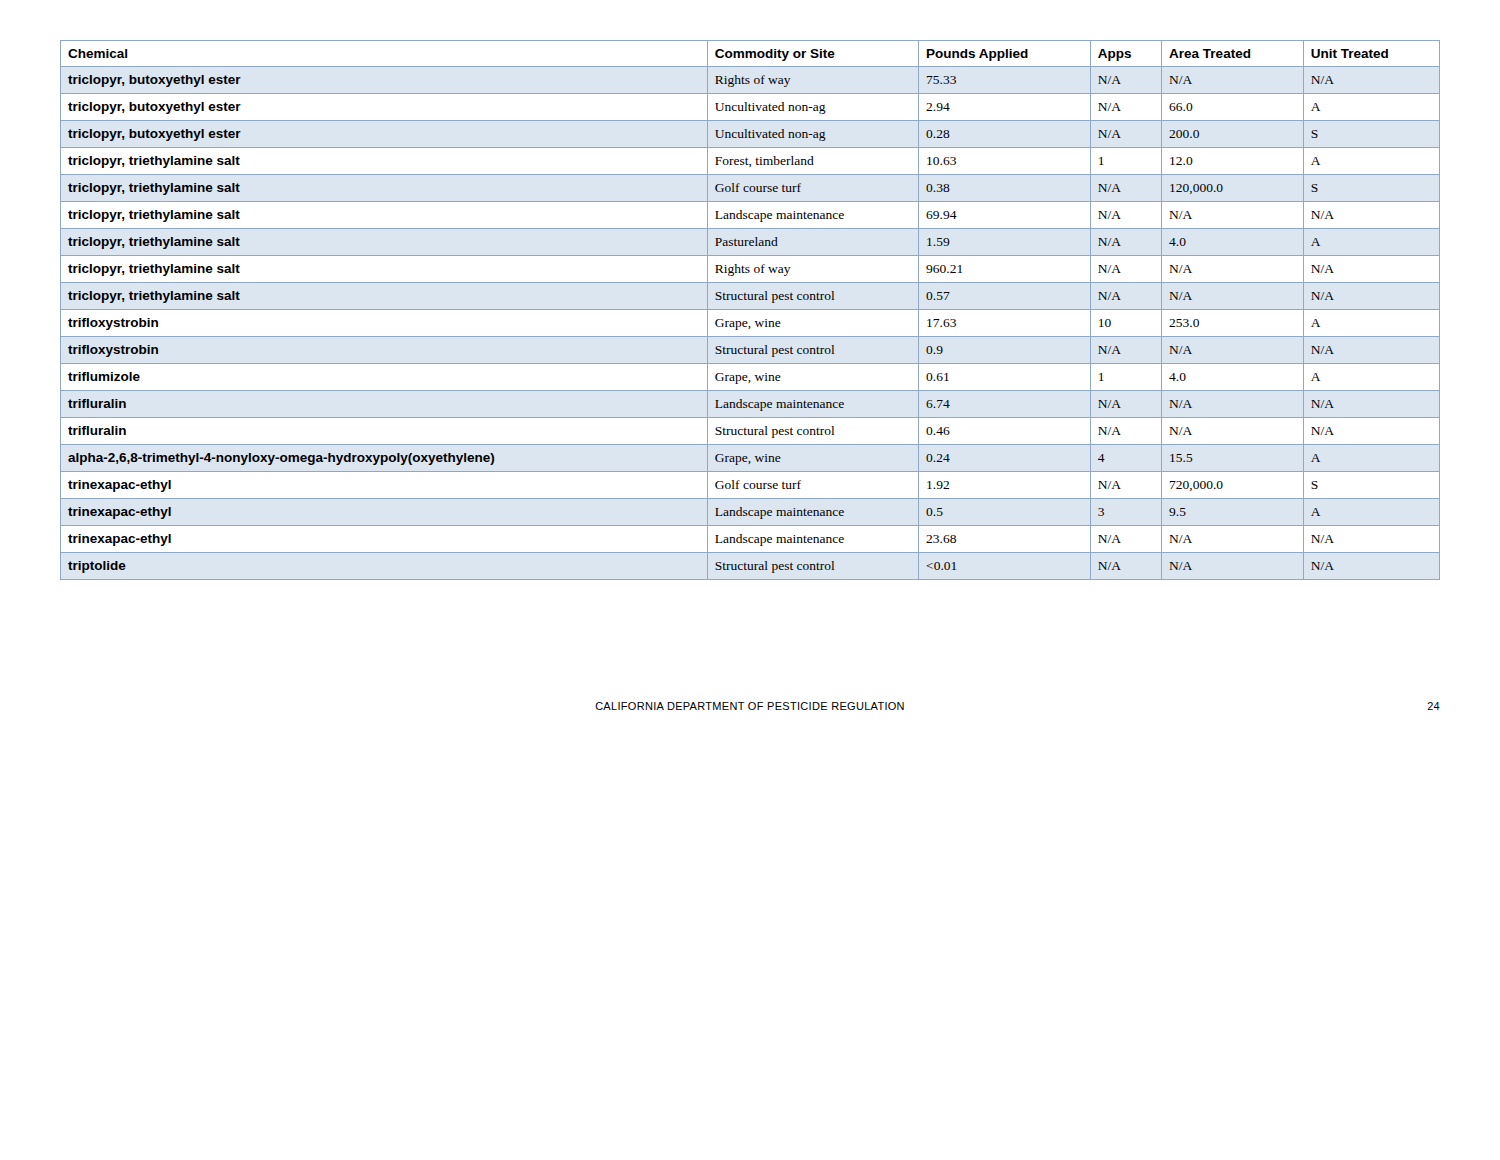| Chemical | Commodity or Site | Pounds Applied | Apps | Area Treated | Unit Treated |
| --- | --- | --- | --- | --- | --- |
| triclopyr, butoxyethyl ester | Rights of way | 75.33 | N/A | N/A | N/A |
| triclopyr, butoxyethyl ester | Uncultivated non-ag | 2.94 | N/A | 66.0 | A |
| triclopyr, butoxyethyl ester | Uncultivated non-ag | 0.28 | N/A | 200.0 | S |
| triclopyr, triethylamine salt | Forest, timberland | 10.63 | 1 | 12.0 | A |
| triclopyr, triethylamine salt | Golf course turf | 0.38 | N/A | 120,000.0 | S |
| triclopyr, triethylamine salt | Landscape maintenance | 69.94 | N/A | N/A | N/A |
| triclopyr, triethylamine salt | Pastureland | 1.59 | N/A | 4.0 | A |
| triclopyr, triethylamine salt | Rights of way | 960.21 | N/A | N/A | N/A |
| triclopyr, triethylamine salt | Structural pest control | 0.57 | N/A | N/A | N/A |
| trifloxystrobin | Grape, wine | 17.63 | 10 | 253.0 | A |
| trifloxystrobin | Structural pest control | 0.9 | N/A | N/A | N/A |
| triflumizole | Grape, wine | 0.61 | 1 | 4.0 | A |
| trifluralin | Landscape maintenance | 6.74 | N/A | N/A | N/A |
| trifluralin | Structural pest control | 0.46 | N/A | N/A | N/A |
| alpha-2,6,8-trimethyl-4-nonyloxy-omega-hydroxypoly(oxyethylene) | Grape, wine | 0.24 | 4 | 15.5 | A |
| trinexapac-ethyl | Golf course turf | 1.92 | N/A | 720,000.0 | S |
| trinexapac-ethyl | Landscape maintenance | 0.5 | 3 | 9.5 | A |
| trinexapac-ethyl | Landscape maintenance | 23.68 | N/A | N/A | N/A |
| triptolide | Structural pest control | <0.01 | N/A | N/A | N/A |
CALIFORNIA DEPARTMENT OF PESTICIDE REGULATION 24